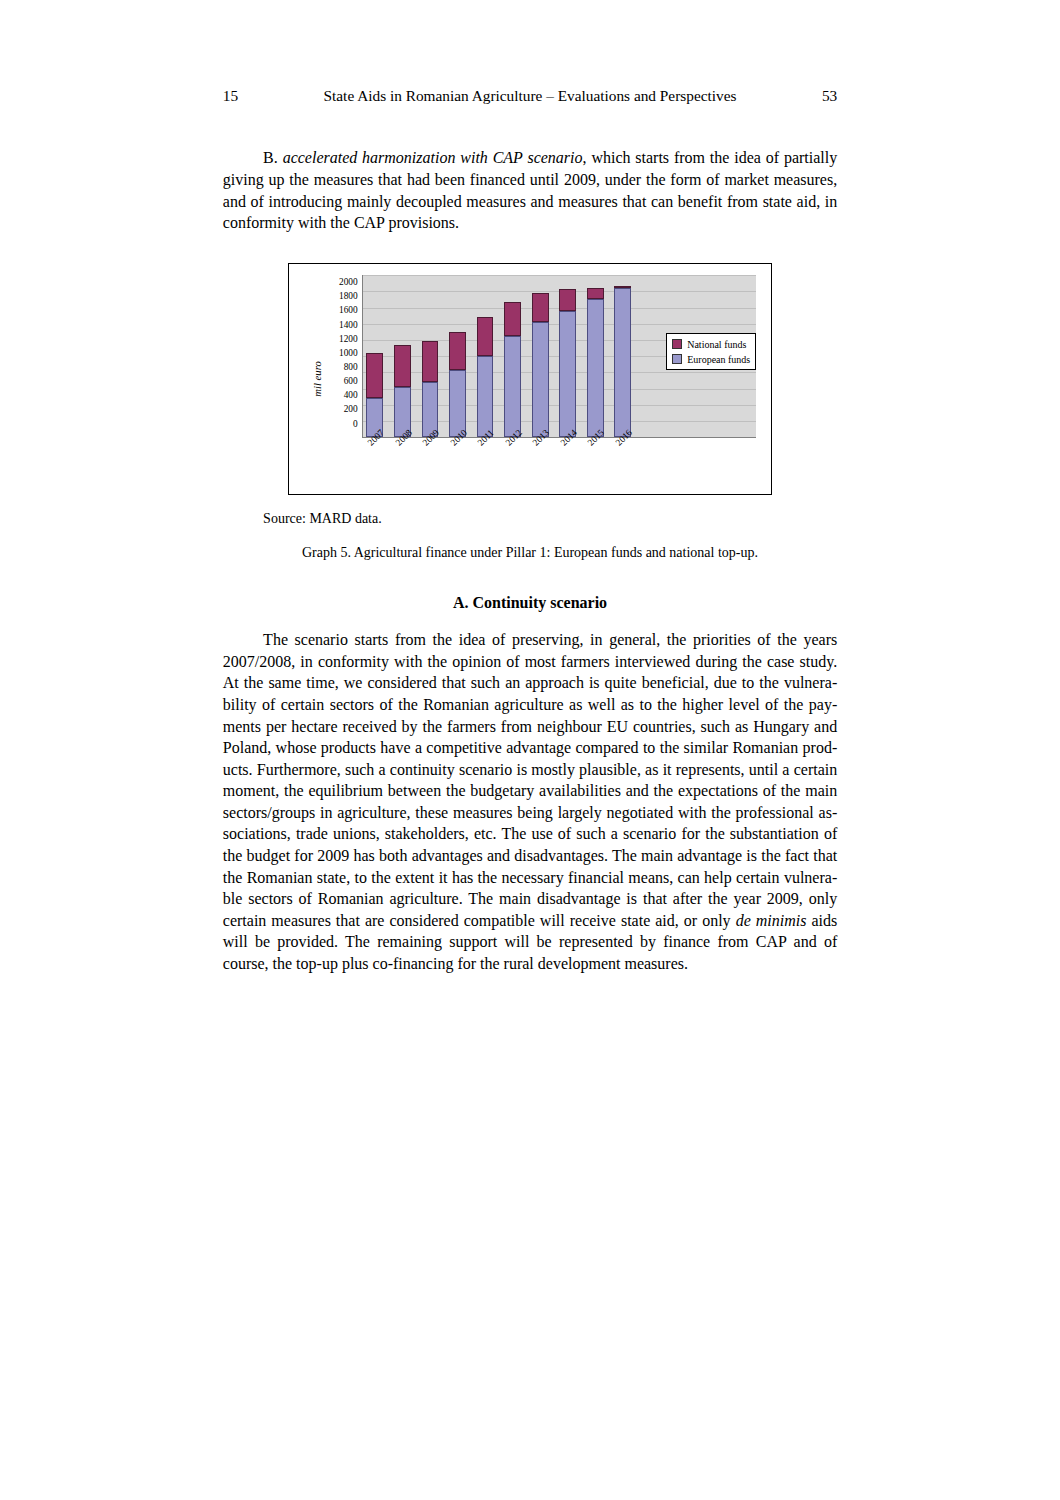15
State Aids in Romanian Agriculture – Evaluations and Perspectives
53
B. accelerated harmonization with CAP scenario, which starts from the idea of partially giving up the measures that had been financed until 2009, under the form of market measures, and of introducing mainly decoupled measures and measures that can benefit from state aid, in conformity with the CAP provisions.
mil euro
2000
1800
1600
1400
1200
1000
800
600
400
200
0
National funds
European funds
2007 2008 2009 2010 2011 2012 2013 2014 2015 2016
Source: MARD data.
Graph 5. Agricultural finance under Pillar 1: European funds and national top-up.
A. Continuity scenario
The scenario starts from the idea of preserving, in general, the priorities of the years 2007/2008, in conformity with the opinion of most farmers interviewed during the case study. At the same time, we considered that such an approach is quite beneficial, due to the vulnerability of certain sectors of the Romanian agriculture as well as to the higher level of the payments per hectare received by the farmers from neighbour EU countries, such as Hungary and Poland, whose products have a competitive advantage compared to the similar Romanian products. Furthermore, such a continuity scenario is mostly plausible, as it represents, until a certain moment, the equilibrium between the budgetary availabilities and the expectations of the main sectors/groups in agriculture, these measures being largely negotiated with the professional associations, trade unions, stakeholders, etc. The use of such a scenario for the substantiation of the budget for 2009 has both advantages and disadvantages. The main advantage is the fact that the Romanian state, to the extent it has the necessary financial means, can help certain vulnerable sectors of Romanian agriculture. The main disadvantage is that after the year 2009, only certain measures that are considered compatible will receive state aid, or only de minimis aids will be provided. The remaining support will be represented by finance from CAP and of course, the top-up plus co-financing for the rural development measures.